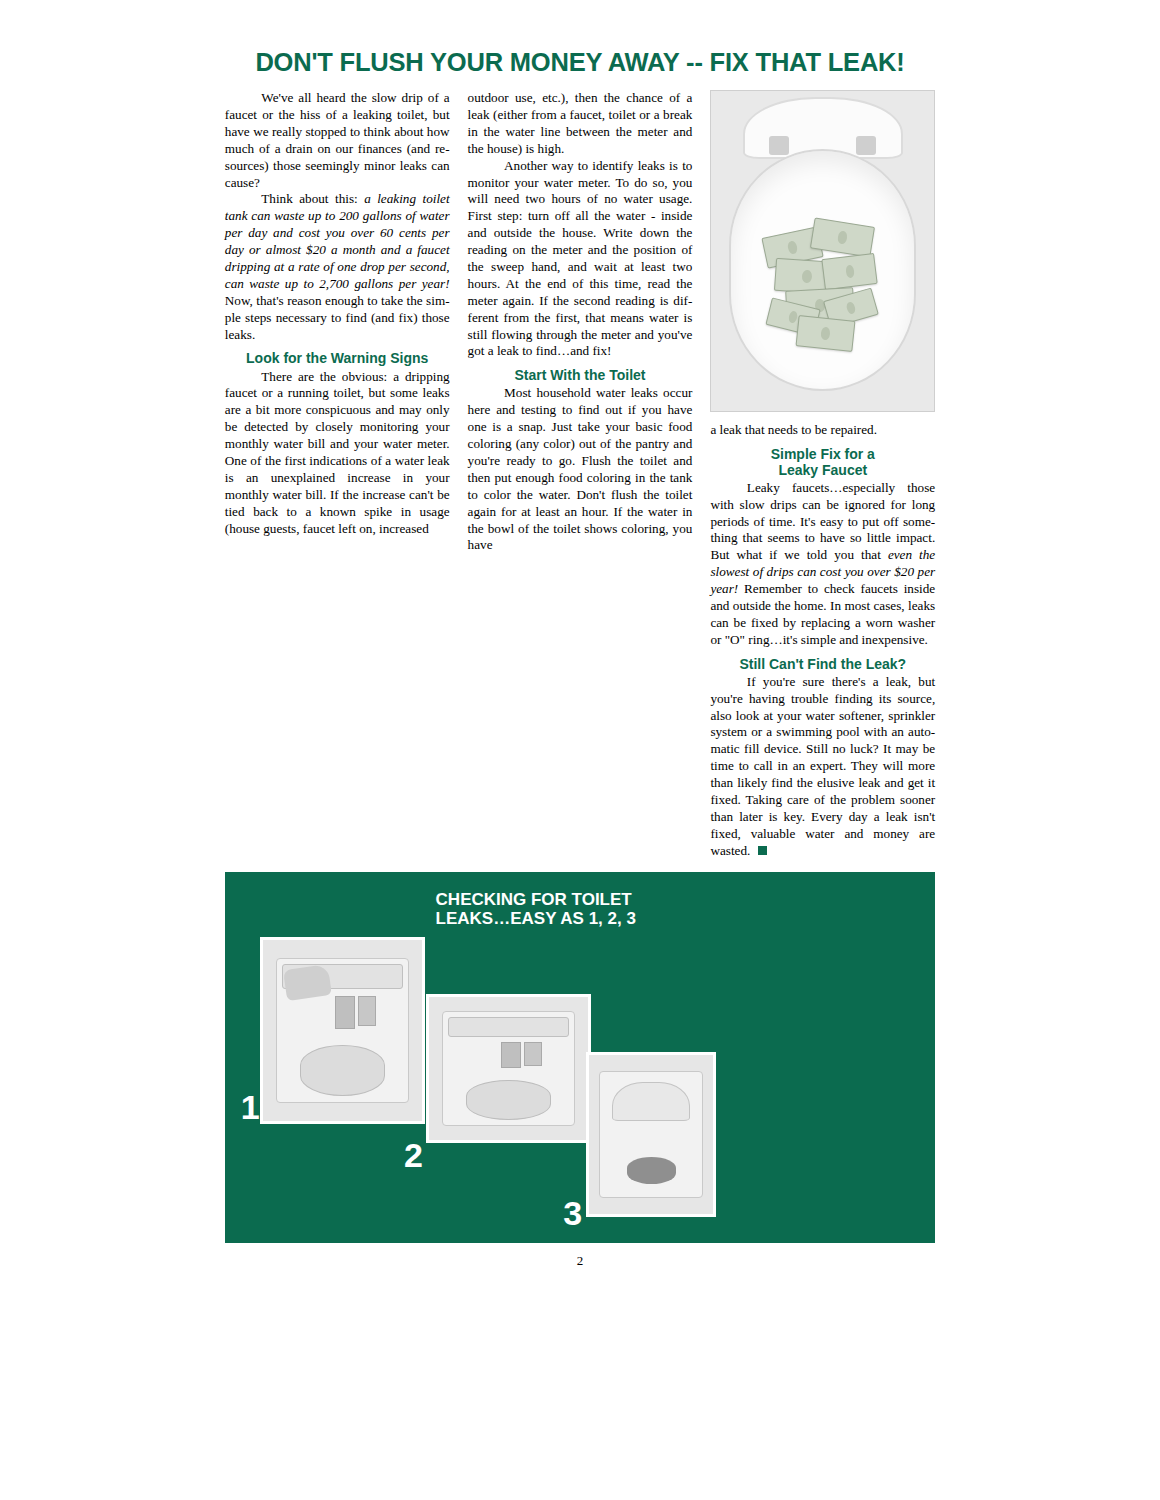DON'T FLUSH YOUR MONEY AWAY -- FIX THAT LEAK!
We've all heard the slow drip of a faucet or the hiss of a leaking toilet, but have we really stopped to think about how much of a drain on our finances (and resources) those seemingly minor leaks can cause?
Think about this: a leaking toilet tank can waste up to 200 gallons of water per day and cost you over 60 cents per day or almost $20 a month and a faucet dripping at a rate of one drop per second, can waste up to 2,700 gallons per year! Now, that's reason enough to take the simple steps necessary to find (and fix) those leaks.
Look for the Warning Signs
There are the obvious: a dripping faucet or a running toilet, but some leaks are a bit more conspicuous and may only be detected by closely monitoring your monthly water bill and your water meter. One of the first indications of a water leak is an unexplained increase in your monthly water bill. If the increase can't be tied back to a known spike in usage (house guests, faucet left on, increased
outdoor use, etc.), then the chance of a leak (either from a faucet, toilet or a break in the water line between the meter and the house) is high.
Another way to identify leaks is to monitor your water meter. To do so, you will need two hours of no water usage. First step: turn off all the water - inside and outside the house. Write down the reading on the meter and the position of the sweep hand, and wait at least two hours. At the end of this time, read the meter again. If the second reading is different from the first, that means water is still flowing through the meter and you've got a leak to find…and fix!
Start With the Toilet
Most household water leaks occur here and testing to find out if you have one is a snap. Just take your basic food coloring (any color) out of the pantry and you're ready to go. Flush the toilet and then put enough food coloring in the tank to color the water. Don't flush the toilet again for at least an hour. If the water in the bowl of the toilet shows coloring, you have
a leak that needs to be repaired.
Simple Fix for a
Leaky Faucet
Leaky faucets…especially those with slow drips can be ignored for long periods of time. It's easy to put off something that seems to have so little impact. But what if we told you that even the slowest of drips can cost you over $20 per year! Remember to check faucets inside and outside the home. In most cases, leaks can be fixed by replacing a worn washer or "O" ring…it's simple and inexpensive.
Still Can't Find the Leak?
If you're sure there's a leak, but you're having trouble finding its source, also look at your water softener, sprinkler system or a swimming pool with an automatic fill device. Still no luck? It may be time to call in an expert. They will more than likely find the elusive leak and get it fixed. Taking care of the problem sooner than later is key. Every day a leak isn't fixed, valuable water and money are wasted.
CHECKING FOR TOILET
LEAKS…EASY AS 1, 2, 3
1
2
3
2